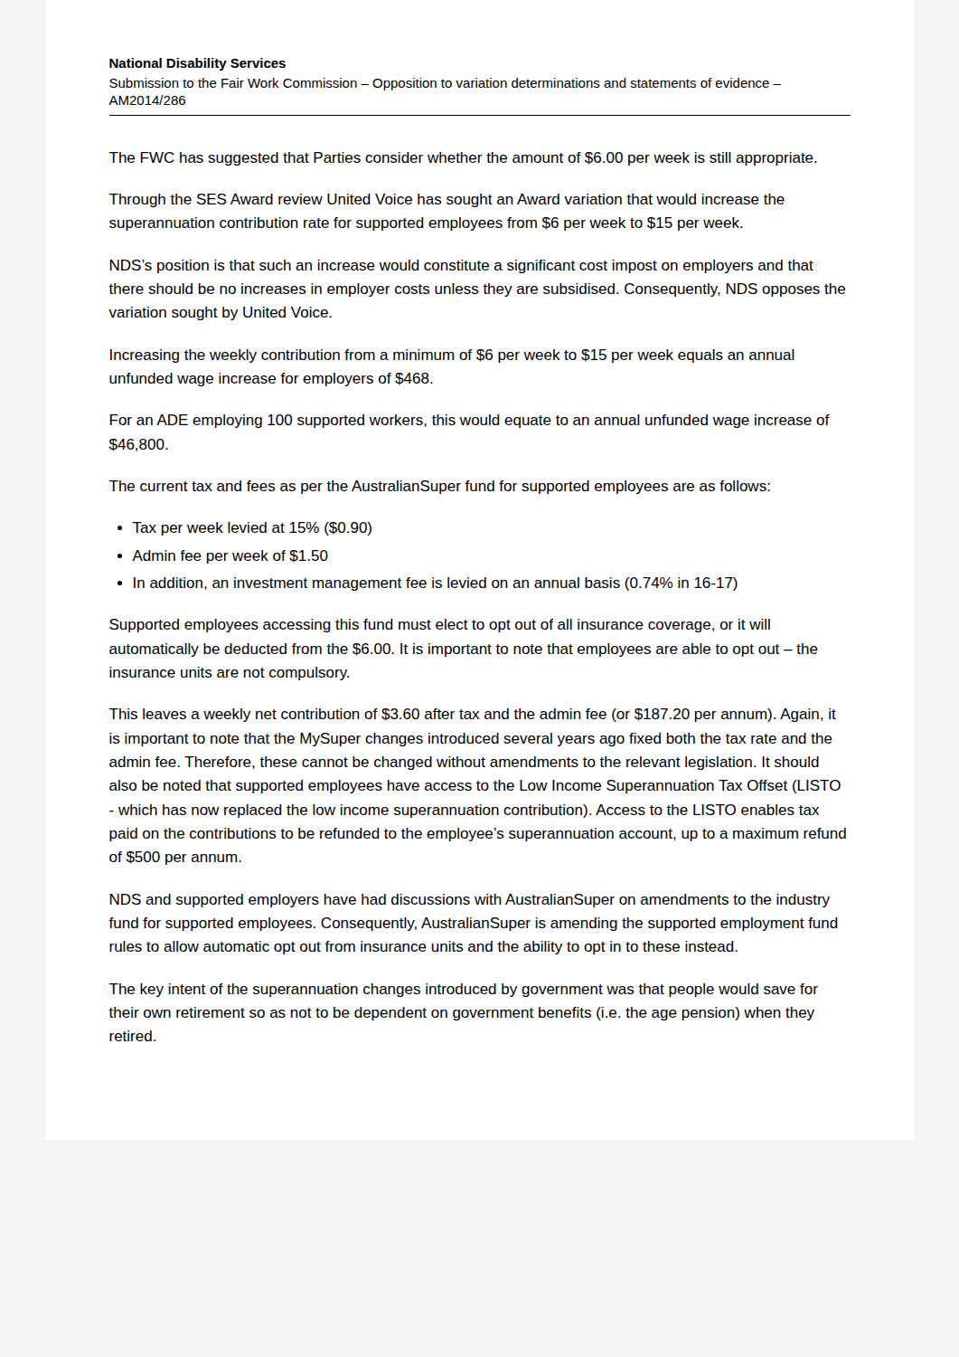National Disability Services
Submission to the Fair Work Commission – Opposition to variation determinations and statements of evidence – AM2014/286
The FWC has suggested that Parties consider whether the amount of $6.00 per week is still appropriate.
Through the SES Award review United Voice has sought an Award variation that would increase the superannuation contribution rate for supported employees from $6 per week to $15 per week.
NDS’s position is that such an increase would constitute a significant cost impost on employers and that there should be no increases in employer costs unless they are subsidised. Consequently, NDS opposes the variation sought by United Voice.
Increasing the weekly contribution from a minimum of $6 per week to $15 per week equals an annual unfunded wage increase for employers of $468.
For an ADE employing 100 supported workers, this would equate to an annual unfunded wage increase of $46,800.
The current tax and fees as per the AustralianSuper fund for supported employees are as follows:
Tax per week levied at 15% ($0.90)
Admin fee per week of $1.50
In addition, an investment management fee is levied on an annual basis (0.74% in 16-17)
Supported employees accessing this fund must elect to opt out of all insurance coverage, or it will automatically be deducted from the $6.00. It is important to note that employees are able to opt out – the insurance units are not compulsory.
This leaves a weekly net contribution of $3.60 after tax and the admin fee (or $187.20 per annum). Again, it is important to note that the MySuper changes introduced several years ago fixed both the tax rate and the admin fee. Therefore, these cannot be changed without amendments to the relevant legislation. It should also be noted that supported employees have access to the Low Income Superannuation Tax Offset (LISTO - which has now replaced the low income superannuation contribution). Access to the LISTO enables tax paid on the contributions to be refunded to the employee’s superannuation account, up to a maximum refund of $500 per annum.
NDS and supported employers have had discussions with AustralianSuper on amendments to the industry fund for supported employees. Consequently, AustralianSuper is amending the supported employment fund rules to allow automatic opt out from insurance units and the ability to opt in to these instead.
The key intent of the superannuation changes introduced by government was that people would save for their own retirement so as not to be dependent on government benefits (i.e. the age pension) when they retired.